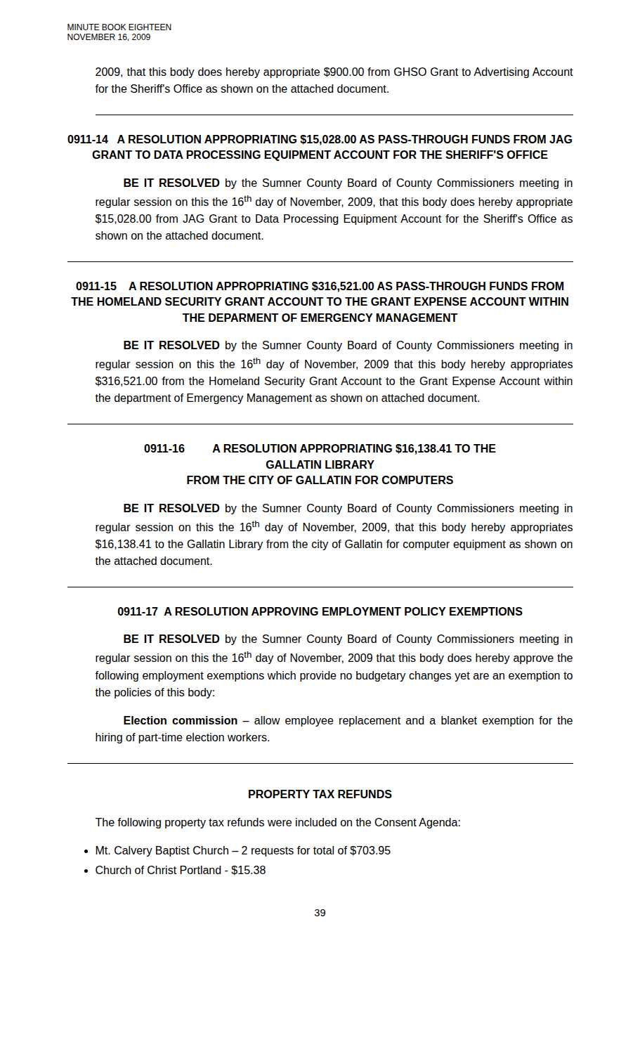MINUTE BOOK EIGHTEEN
NOVEMBER 16, 2009
2009, that this body does hereby appropriate $900.00 from GHSO Grant to Advertising Account for the Sheriff's Office as shown on the attached document.
0911-14 A RESOLUTION APPROPRIATING $15,028.00 AS PASS-THROUGH FUNDS FROM JAG GRANT TO DATA PROCESSING EQUIPMENT ACCOUNT FOR THE SHERIFF'S OFFICE
BE IT RESOLVED by the Sumner County Board of County Commissioners meeting in regular session on this the 16th day of November, 2009, that this body does hereby appropriate $15,028.00 from JAG Grant to Data Processing Equipment Account for the Sheriff's Office as shown on the attached document.
0911-15 A RESOLUTION APPROPRIATING $316,521.00 AS PASS-THROUGH FUNDS FROM THE HOMELAND SECURITY GRANT ACCOUNT TO THE GRANT EXPENSE ACCOUNT WITHIN THE DEPARMENT OF EMERGENCY MANAGEMENT
BE IT RESOLVED by the Sumner County Board of County Commissioners meeting in regular session on this the 16th day of November, 2009 that this body hereby appropriates $316,521.00 from the Homeland Security Grant Account to the Grant Expense Account within the department of Emergency Management as shown on attached document.
0911-16 A RESOLUTION APPROPRIATING $16,138.41 TO THE
GALLATIN LIBRARY
FROM THE CITY OF GALLATIN FOR COMPUTERS
BE IT RESOLVED by the Sumner County Board of County Commissioners meeting in regular session on this the 16th day of November, 2009, that this body hereby appropriates $16,138.41 to the Gallatin Library from the city of Gallatin for computer equipment as shown on the attached document.
0911-17 A RESOLUTION APPROVING EMPLOYMENT POLICY EXEMPTIONS
BE IT RESOLVED by the Sumner County Board of County Commissioners meeting in regular session on this the 16th day of November, 2009 that this body does hereby approve the following employment exemptions which provide no budgetary changes yet are an exemption to the policies of this body:
Election commission – allow employee replacement and a blanket exemption for the hiring of part-time election workers.
PROPERTY TAX REFUNDS
The following property tax refunds were included on the Consent Agenda:
Mt. Calvery Baptist Church – 2 requests for total of $703.95
Church of Christ Portland - $15.38
39